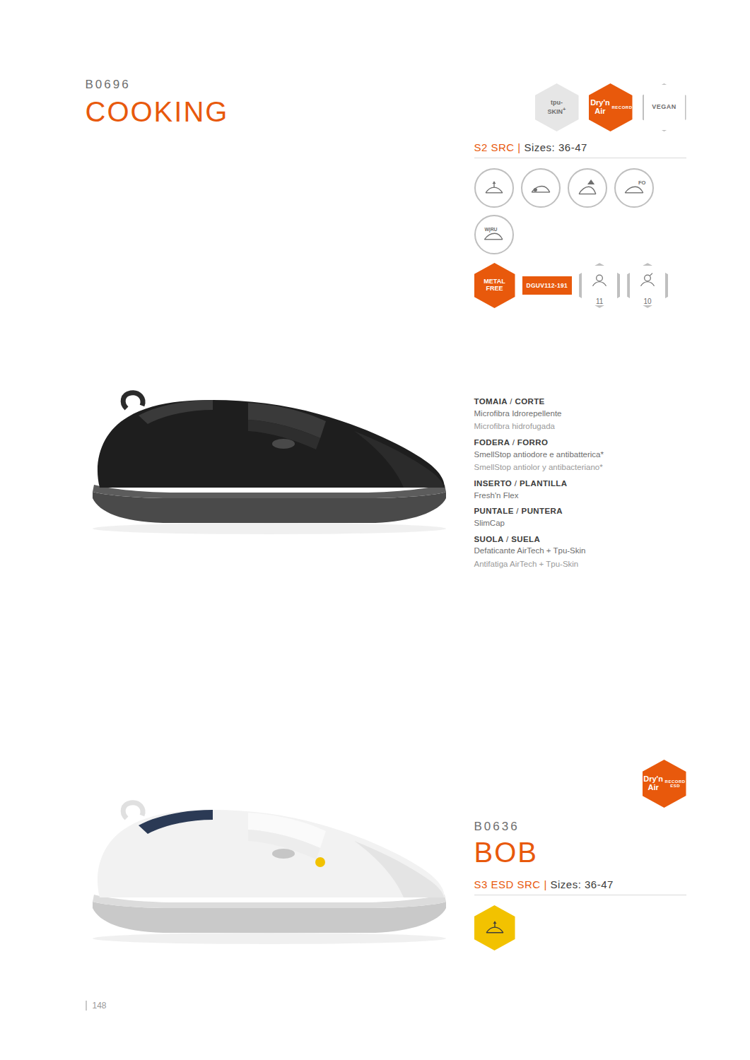tpu-
SKIN+
Dry'n Air RECORD
VEGAN
B0696
COOKING
S2 SRC | Sizes: 36-47
FO
W|RU
METAL
FREE
DGUV112-191
11
10
TOMAIA / CORTE
Microfibra Idrorepellente
Microfibra hidrofugada
FODERA / FORRO
SmellStop antiodore e antibatterica*
SmellStop antiolor y antibacteriano*
INSERTO / PLANTILLA
Fresh'n Flex
PUNTALE / PUNTERA
SlimCap
SUOLA / SUELA
Defaticante AirTech + Tpu-Skin
Antifatiga AirTech + Tpu-Skin
Dry'n Air RECORD ESD
B0636
BOB
S3 ESD SRC | Sizes: 36-47
148